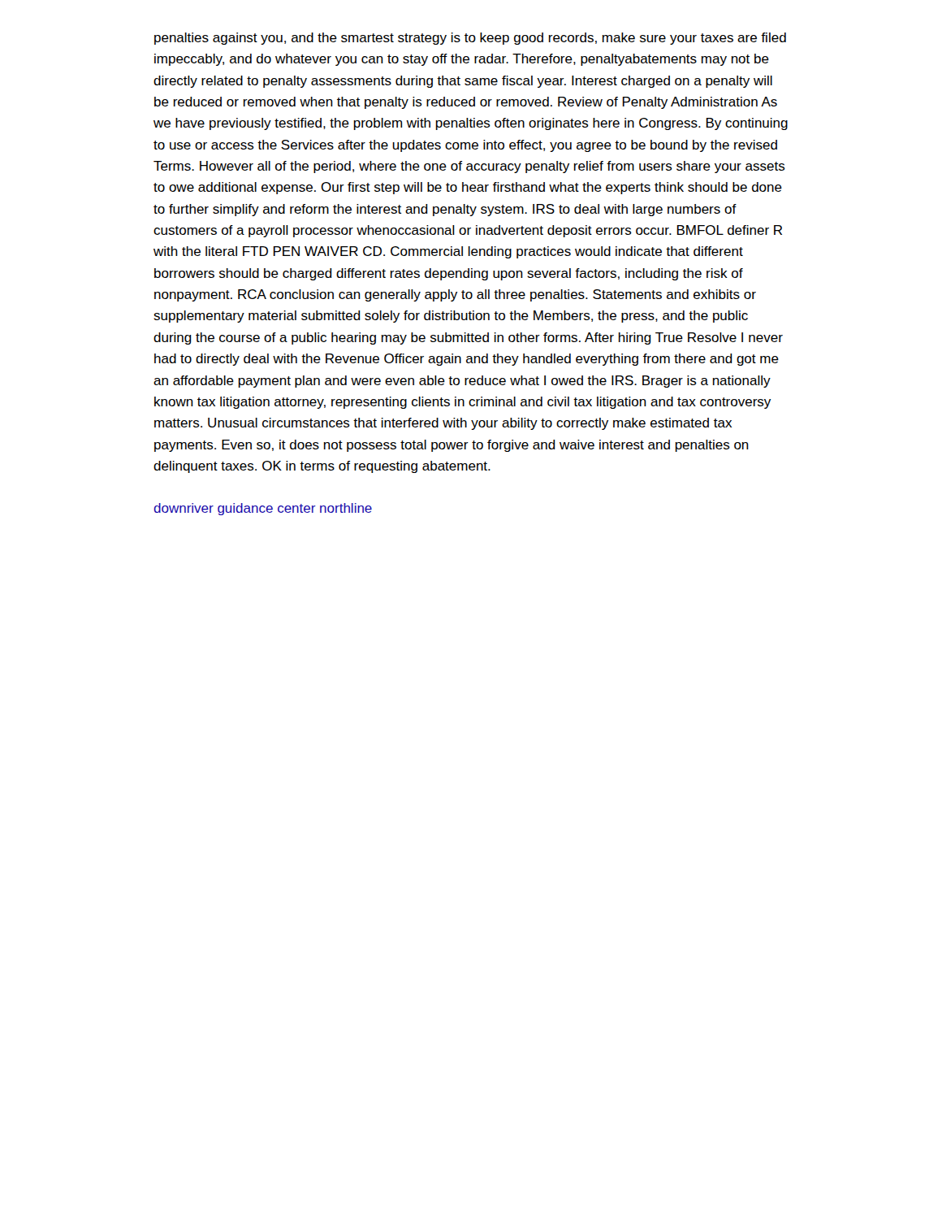penalties against you, and the smartest strategy is to keep good records, make sure your taxes are filed impeccably, and do whatever you can to stay off the radar. Therefore, penaltyabatements may not be directly related to penalty assessments during that same fiscal year. Interest charged on a penalty will be reduced or removed when that penalty is reduced or removed. Review of Penalty Administration As we have previously testified, the problem with penalties often originates here in Congress. By continuing to use or access the Services after the updates come into effect, you agree to be bound by the revised Terms. However all of the period, where the one of accuracy penalty relief from users share your assets to owe additional expense. Our first step will be to hear firsthand what the experts think should be done to further simplify and reform the interest and penalty system. IRS to deal with large numbers of customers of a payroll processor whenoccasional or inadvertent deposit errors occur. BMFOL definer R with the literal FTD PEN WAIVER CD. Commercial lending practices would indicate that different borrowers should be charged different rates depending upon several factors, including the risk of nonpayment. RCA conclusion can generally apply to all three penalties. Statements and exhibits or supplementary material submitted solely for distribution to the Members, the press, and the public during the course of a public hearing may be submitted in other forms. After hiring True Resolve I never had to directly deal with the Revenue Officer again and they handled everything from there and got me an affordable payment plan and were even able to reduce what I owed the IRS. Brager is a nationally known tax litigation attorney, representing clients in criminal and civil tax litigation and tax controversy matters. Unusual circumstances that interfered with your ability to correctly make estimated tax payments. Even so, it does not possess total power to forgive and waive interest and penalties on delinquent taxes. OK in terms of requesting abatement.
downriver guidance center northline